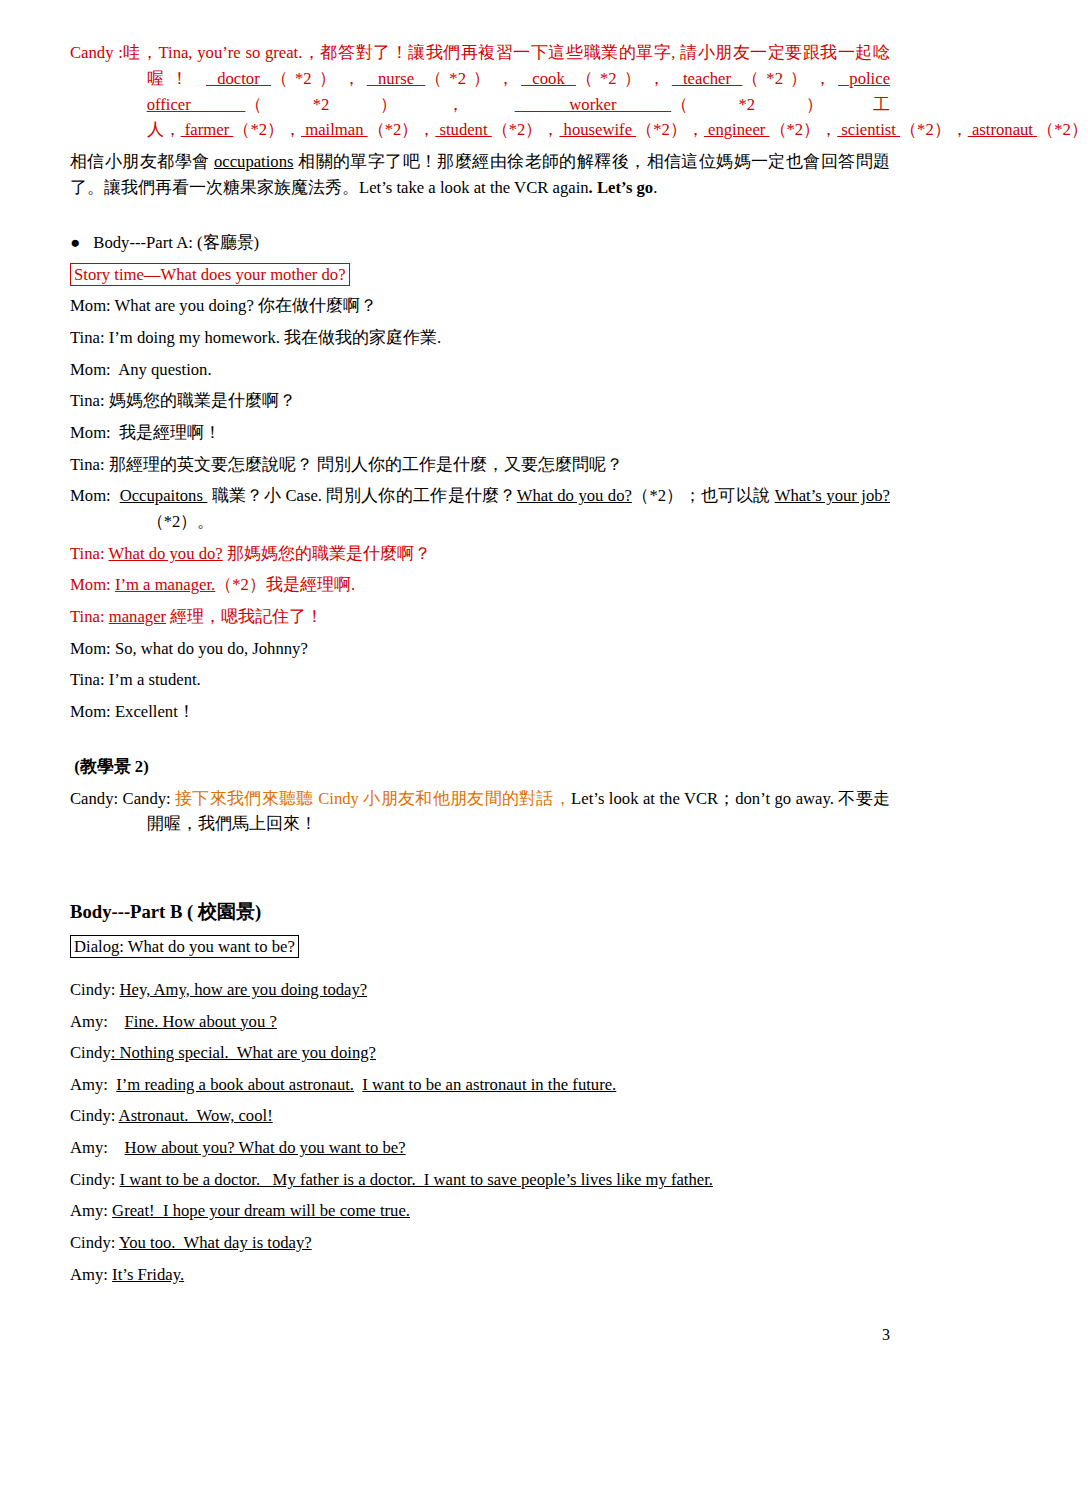Candy :哇，Tina, you’re so great.，都答對了！讓我們再複習一下這些職業的單字, 請小朋友一定要跟我一起唸喔！ doctor （*2）， nurse （*2）， cook （*2）， teacher （*2）， police officer （*2）， worker （*2）工人， farmer （*2）， mailman （*2）， student （*2）， housewife （*2）， engineer （*2）， scientist （*2）， astronaut （*2）
相信小朋友都學會 occupations 相關的單字了吧！那麼經由徐老師的解釋後，相信這位媽媽一定也會回答問題了。讓我們再看一次糖果家族魔法秀。Let’s take a look at the VCR again. Let’s go.
●Body---Part A: (客廳景)
Story time—What does your mother do?
Mom: What are you doing? 你在做什麼啊？
Tina: I’m doing my homework. 我在做我的家庭作業.
Mom: Any question.
Tina: 媽媽您的職業是什麼啊？
Mom: 我是經理啊！
Tina: 那經理的英文要怎麼說呢？ 問別人你的工作是什麼，又要怎麼問呢？
Mom: Occupaitons 職業？小 Case. 問別人你的工作是什麼？What do you do?（*2）；也可以說 What’s your job?（*2）。
Tina: What do you do? 那媽媽您的職業是什麼啊？
Mom: I’m a manager.（*2）我是經理啊.
Tina: manager 經理，嗯我記住了！
Mom: So, what do you do, Johnny?
Tina: I’m a student.
Mom: Excellent！
(教學景 2)
Candy: Candy: 接下來我們來聽聽 Cindy 小朋友和他朋友間的對話，Let’s look at the VCR；don’t go away. 不要走開喔，我們馬上回來！
Body---Part B ( 校園景)
Dialog: What do you want to be?
Cindy: Hey, Amy, how are you doing today?
Amy: Fine. How about you ?
Cindy: Nothing special. What are you doing?
Amy: I’m reading a book about astronaut. I want to be an astronaut in the future.
Cindy: Astronaut. Wow, cool!
Amy: How about you? What do you want to be?
Cindy: I want to be a doctor. My father is a doctor. I want to save people’s lives like my father.
Amy: Great! I hope your dream will be come true.
Cindy: You too. What day is today?
Amy: It’s Friday.
3